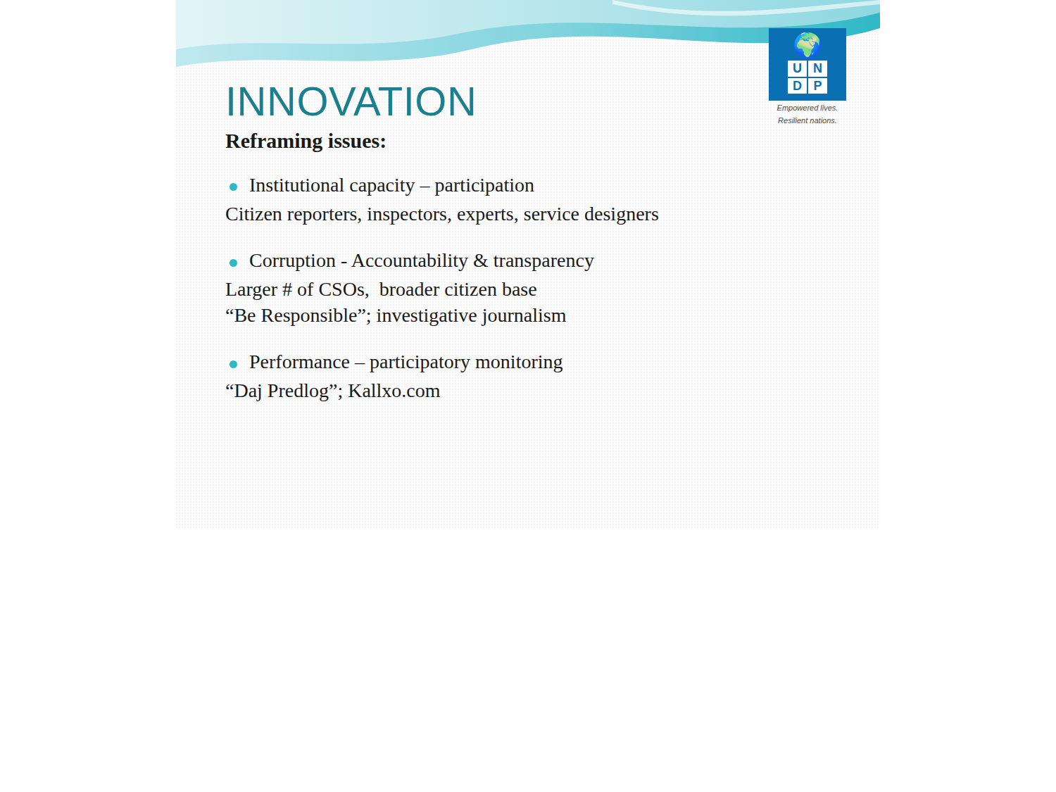🌍 UN DP Empowered lives.
Resilient nations.
INNOVATION
Reframing issues:
Institutional capacity – participation
Citizen reporters, inspectors, experts, service designers
Corruption - Accountability & transparency
Larger # of CSOs, broader citizen base
“Be Responsible”; investigative journalism
Performance – participatory monitoring
“Daj Predlog”; Kallxo.com